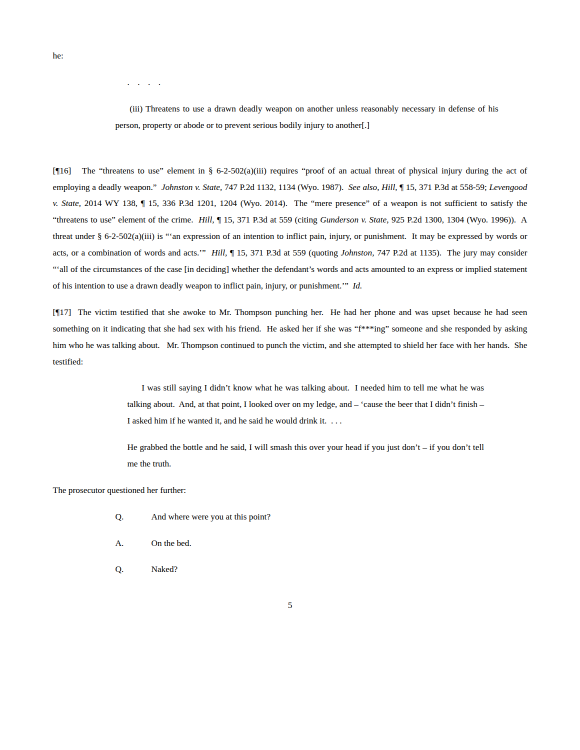he:
. . . .
(iii) Threatens to use a drawn deadly weapon on another unless reasonably necessary in defense of his person, property or abode or to prevent serious bodily injury to another[.]
[¶16] The “threatens to use” element in § 6-2-502(a)(iii) requires “proof of an actual threat of physical injury during the act of employing a deadly weapon.” Johnston v. State, 747 P.2d 1132, 1134 (Wyo. 1987). See also, Hill, ¶ 15, 371 P.3d at 558-59; Levengood v. State, 2014 WY 138, ¶ 15, 336 P.3d 1201, 1204 (Wyo. 2014). The “mere presence” of a weapon is not sufficient to satisfy the “threatens to use” element of the crime. Hill, ¶ 15, 371 P.3d at 559 (citing Gunderson v. State, 925 P.2d 1300, 1304 (Wyo. 1996)). A threat under § 6-2-502(a)(iii) is “‘an expression of an intention to inflict pain, injury, or punishment. It may be expressed by words or acts, or a combination of words and acts.’” Hill, ¶ 15, 371 P.3d at 559 (quoting Johnston, 747 P.2d at 1135). The jury may consider “‘all of the circumstances of the case [in deciding] whether the defendant’s words and acts amounted to an express or implied statement of his intention to use a drawn deadly weapon to inflict pain, injury, or punishment.’” Id.
[¶17] The victim testified that she awoke to Mr. Thompson punching her. He had her phone and was upset because he had seen something on it indicating that she had sex with his friend. He asked her if she was “f***ing” someone and she responded by asking him who he was talking about. Mr. Thompson continued to punch the victim, and she attempted to shield her face with her hands. She testified:
I was still saying I didn’t know what he was talking about. I needed him to tell me what he was talking about. And, at that point, I looked over on my ledge, and – ‘cause the beer that I didn’t finish – I asked him if he wanted it, and he said he would drink it. . . .
He grabbed the bottle and he said, I will smash this over your head if you just don’t – if you don’t tell me the truth.
The prosecutor questioned her further:
Q.
And where were you at this point?
A.
On the bed.
Q.
Naked?
5